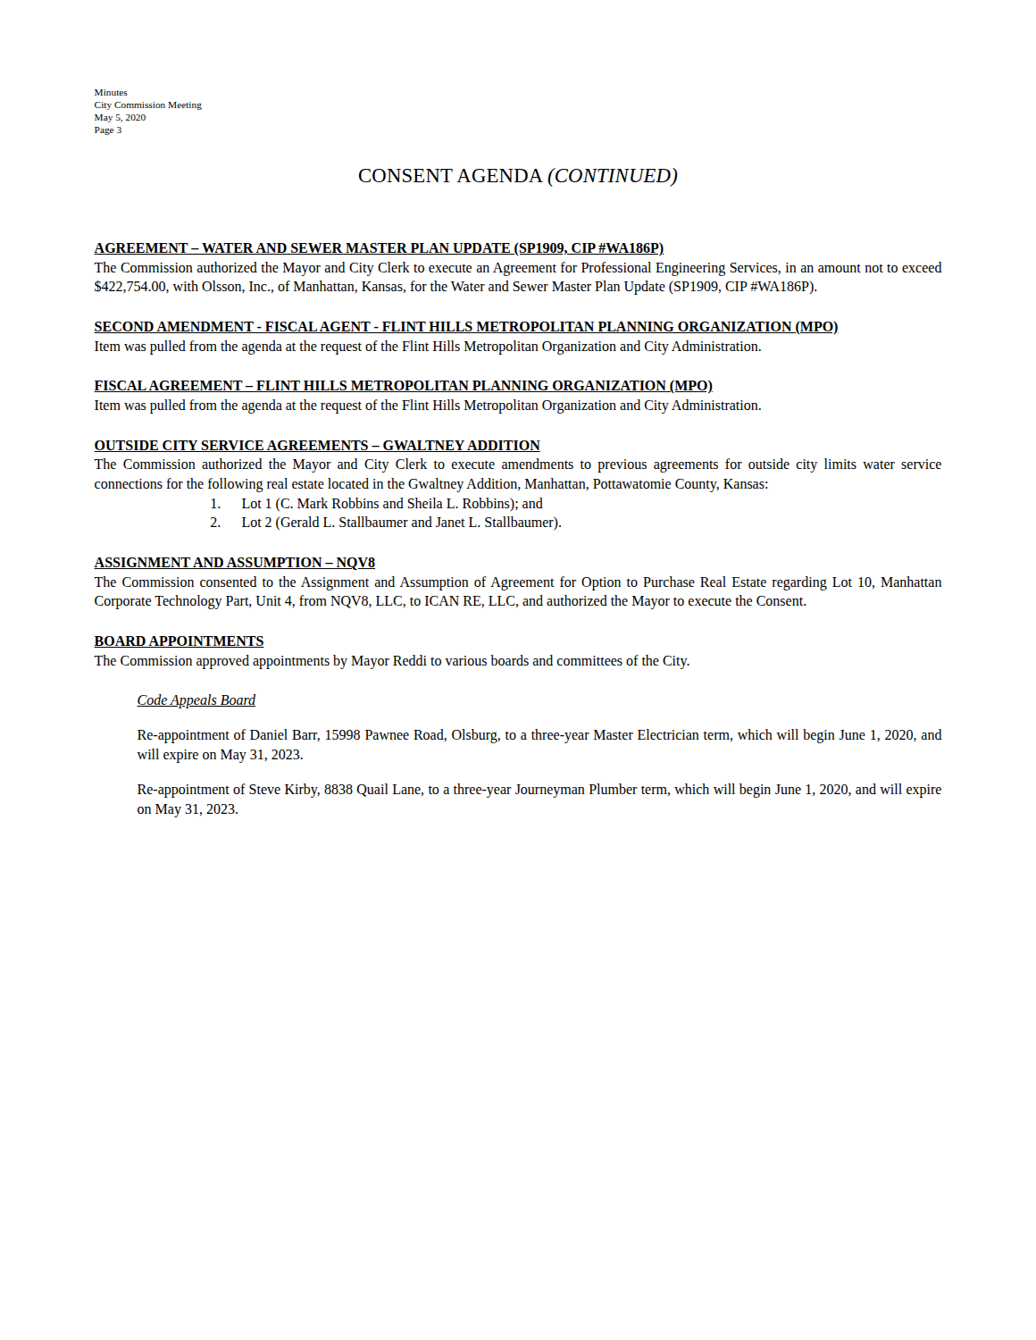Minutes
City Commission Meeting
May 5, 2020
Page 3
CONSENT AGENDA (CONTINUED)
Agreement – Water and Sewer Master Plan Update (SP1909, CIP #WA186P)
The Commission authorized the Mayor and City Clerk to execute an Agreement for Professional Engineering Services, in an amount not to exceed $422,754.00, with Olsson, Inc., of Manhattan, Kansas, for the Water and Sewer Master Plan Update (SP1909, CIP #WA186P).
Second Amendment - Fiscal Agent - Flint Hills Metropolitan Planning Organization (MPO)
Item was pulled from the agenda at the request of the Flint Hills Metropolitan Organization and City Administration.
Fiscal Agreement – Flint Hills Metropolitan Planning Organization (MPO)
Item was pulled from the agenda at the request of the Flint Hills Metropolitan Organization and City Administration.
Outside City Service Agreements – Gwaltney Addition
The Commission authorized the Mayor and City Clerk to execute amendments to previous agreements for outside city limits water service connections for the following real estate located in the Gwaltney Addition, Manhattan, Pottawatomie County, Kansas:
1. Lot 1 (C. Mark Robbins and Sheila L. Robbins); and
2. Lot 2 (Gerald L. Stallbaumer and Janet L. Stallbaumer).
Assignment and Assumption – NQV8
The Commission consented to the Assignment and Assumption of Agreement for Option to Purchase Real Estate regarding Lot 10, Manhattan Corporate Technology Part, Unit 4, from NQV8, LLC, to ICAN RE, LLC, and authorized the Mayor to execute the Consent.
Board Appointments
The Commission approved appointments by Mayor Reddi to various boards and committees of the City.
Code Appeals Board
Re-appointment of Daniel Barr, 15998 Pawnee Road, Olsburg, to a three-year Master Electrician term, which will begin June 1, 2020, and will expire on May 31, 2023.
Re-appointment of Steve Kirby, 8838 Quail Lane, to a three-year Journeyman Plumber term, which will begin June 1, 2020, and will expire on May 31, 2023.